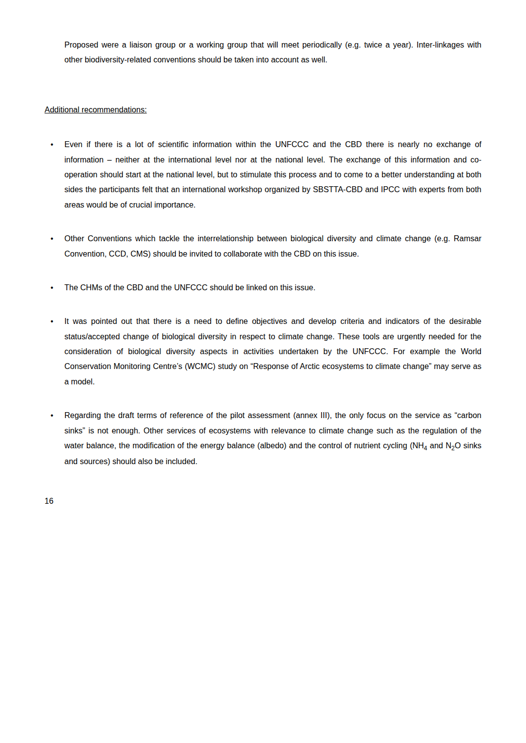Proposed were a liaison group or a working group that will meet periodically (e.g. twice a year). Inter-linkages with other biodiversity-related conventions should be taken into account as well.
Additional recommendations:
Even if there is a lot of scientific information within the UNFCCC and the CBD there is nearly no exchange of information – neither at the international level nor at the national level. The exchange of this information and co-operation should start at the national level, but to stimulate this process and to come to a better understanding at both sides the participants felt that an international workshop organized by SBSTTA-CBD and IPCC with experts from both areas would be of crucial importance.
Other Conventions which tackle the interrelationship between biological diversity and climate change (e.g. Ramsar Convention, CCD, CMS) should be invited to collaborate with the CBD on this issue.
The CHMs of the CBD and the UNFCCC should be linked on this issue.
It was pointed out that there is a need to define objectives and develop criteria and indicators of the desirable status/accepted change of biological diversity in respect to climate change. These tools are urgently needed for the consideration of biological diversity aspects in activities undertaken by the UNFCCC. For example the World Conservation Monitoring Centre’s (WCMC) study on “Response of Arctic ecosystems to climate change” may serve as a model.
Regarding the draft terms of reference of the pilot assessment (annex III), the only focus on the service as “carbon sinks” is not enough. Other services of ecosystems with relevance to climate change such as the regulation of the water balance, the modification of the energy balance (albedo) and the control of nutrient cycling (NH4 and N2O sinks and sources) should also be included.
16